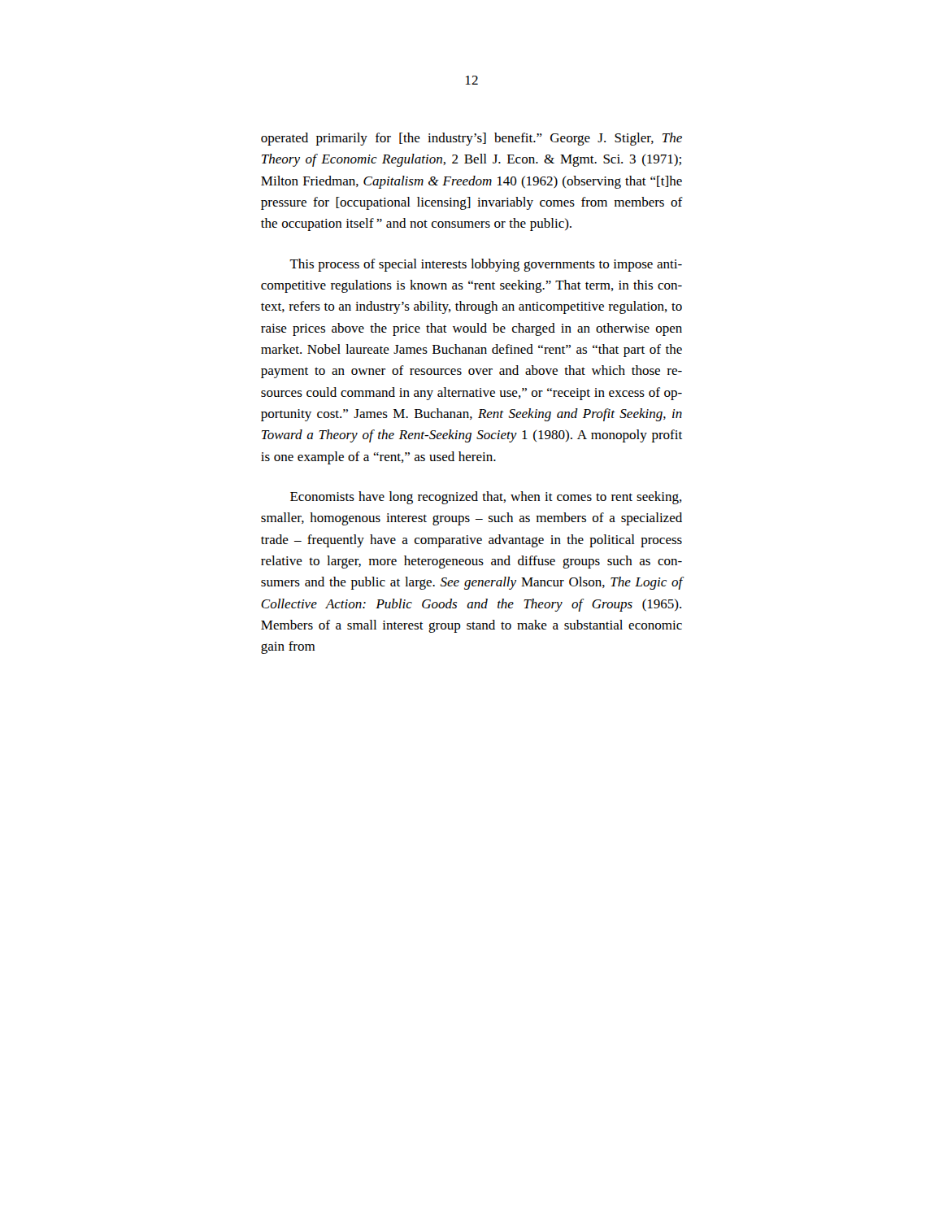12
operated primarily for [the industry’s] benefit.” George J. Stigler, The Theory of Economic Regulation, 2 Bell J. Econ. & Mgmt. Sci. 3 (1971); Milton Friedman, Capitalism & Freedom 140 (1962) (observing that “[t]he pressure for [occupational licensing] invariably comes from members of the occupation itself ” and not consumers or the public).
This process of special interests lobbying governments to impose anticompetitive regulations is known as “rent seeking.” That term, in this context, refers to an industry’s ability, through an anticompetitive regulation, to raise prices above the price that would be charged in an otherwise open market. Nobel laureate James Buchanan defined “rent” as “that part of the payment to an owner of resources over and above that which those resources could command in any alternative use,” or “receipt in excess of opportunity cost.” James M. Buchanan, Rent Seeking and Profit Seeking, in Toward a Theory of the Rent-Seeking Society 1 (1980). A monopoly profit is one example of a “rent,” as used herein.
Economists have long recognized that, when it comes to rent seeking, smaller, homogenous interest groups – such as members of a specialized trade – frequently have a comparative advantage in the political process relative to larger, more heterogeneous and diffuse groups such as consumers and the public at large. See generally Mancur Olson, The Logic of Collective Action: Public Goods and the Theory of Groups (1965). Members of a small interest group stand to make a substantial economic gain from